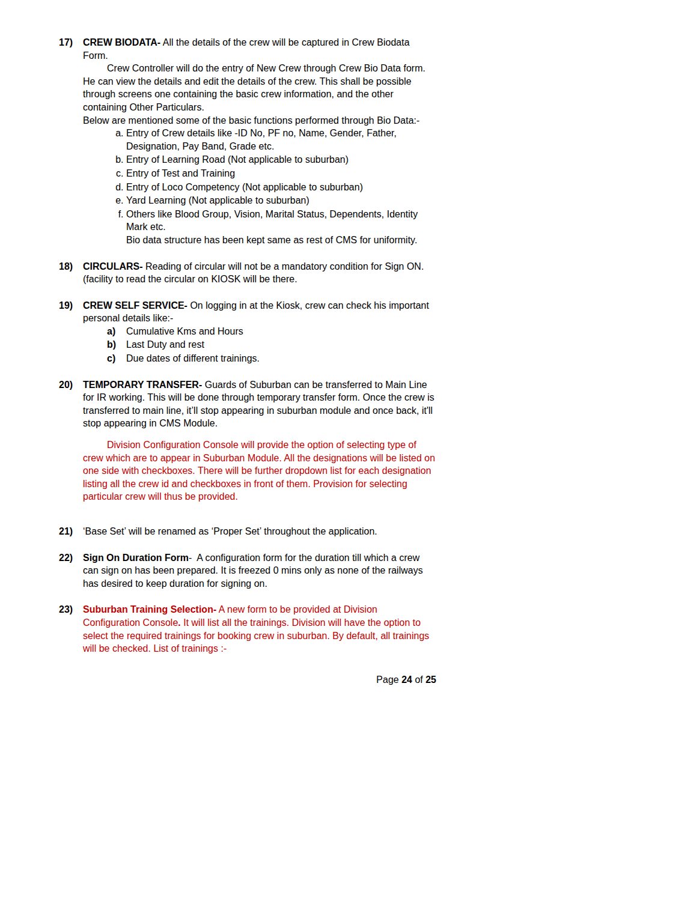CREW BIODATA- All the details of the crew will be captured in Crew Biodata Form.
Crew Controller will do the entry of New Crew through Crew Bio Data form. He can view the details and edit the details of the crew. This shall be possible through screens one containing the basic crew information, and the other containing Other Particulars.
Below are mentioned some of the basic functions performed through Bio Data:-
Entry of Crew details like -ID No, PF no, Name, Gender, Father, Designation, Pay Band, Grade etc.
Entry of Learning Road (Not applicable to suburban)
Entry of Test and Training
Entry of Loco Competency (Not applicable to suburban)
Yard Learning (Not applicable to suburban)
Others like Blood Group, Vision, Marital Status, Dependents, Identity Mark etc.
Bio data structure has been kept same as rest of CMS for uniformity.
CIRCULARS- Reading of circular will not be a mandatory condition for Sign ON. (facility to read the circular on KIOSK will be there.
CREW SELF SERVICE- On logging in at the Kiosk, crew can check his important personal details like:-
Cumulative Kms and Hours
Last Duty and rest
Due dates of different trainings.
TEMPORARY TRANSFER- Guards of Suburban can be transferred to Main Line for IR working. This will be done through temporary transfer form. Once the crew is transferred to main line, it’ll stop appearing in suburban module and once back, it'll stop appearing in CMS Module.
Division Configuration Console will provide the option of selecting type of crew which are to appear in Suburban Module. All the designations will be listed on one side with checkboxes. There will be further dropdown list for each designation listing all the crew id and checkboxes in front of them. Provision for selecting particular crew will thus be provided.
‘Base Set’ will be renamed as ‘Proper Set’ throughout the application.
Sign On Duration Form- A configuration form for the duration till which a crew can sign on has been prepared. It is freezed 0 mins only as none of the railways has desired to keep duration for signing on.
Suburban Training Selection- A new form to be provided at Division Configuration Console. It will list all the trainings. Division will have the option to select the required trainings for booking crew in suburban. By default, all trainings will be checked. List of trainings :-
Page 24 of 25